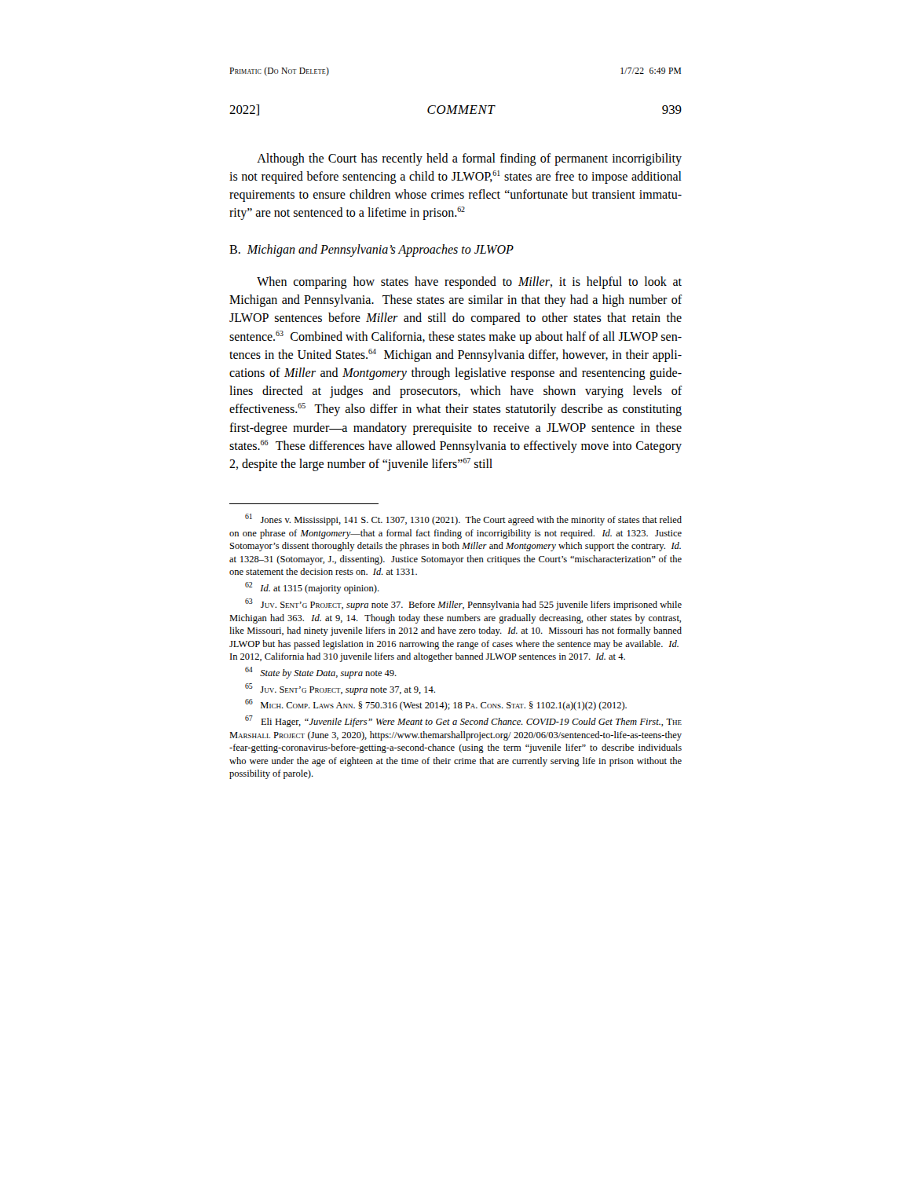Primatic (Do Not Delete) 1/7/22 6:49 PM
2022] COMMENT 939
Although the Court has recently held a formal finding of permanent incorrigibility is not required before sentencing a child to JLWOP,61 states are free to impose additional requirements to ensure children whose crimes reflect “unfortunate but transient immaturity” are not sentenced to a lifetime in prison.62
B. Michigan and Pennsylvania’s Approaches to JLWOP
When comparing how states have responded to Miller, it is helpful to look at Michigan and Pennsylvania. These states are similar in that they had a high number of JLWOP sentences before Miller and still do compared to other states that retain the sentence.63 Combined with California, these states make up about half of all JLWOP sentences in the United States.64 Michigan and Pennsylvania differ, however, in their applications of Miller and Montgomery through legislative response and resentencing guidelines directed at judges and prosecutors, which have shown varying levels of effectiveness.65 They also differ in what their states statutorily describe as constituting first-degree murder—a mandatory prerequisite to receive a JLWOP sentence in these states.66 These differences have allowed Pennsylvania to effectively move into Category 2, despite the large number of “juvenile lifers”67 still
61 Jones v. Mississippi, 141 S. Ct. 1307, 1310 (2021). The Court agreed with the minority of states that relied on one phrase of Montgomery—that a formal fact finding of incorrigibility is not required. Id. at 1323. Justice Sotomayor’s dissent thoroughly details the phrases in both Miller and Montgomery which support the contrary. Id. at 1328–31 (Sotomayor, J., dissenting). Justice Sotomayor then critiques the Court’s “mischaracterization” of the one statement the decision rests on. Id. at 1331.
62 Id. at 1315 (majority opinion).
63 Juv. Sent’g Project, supra note 37. Before Miller, Pennsylvania had 525 juvenile lifers imprisoned while Michigan had 363. Id. at 9, 14. Though today these numbers are gradually decreasing, other states by contrast, like Missouri, had ninety juvenile lifers in 2012 and have zero today. Id. at 10. Missouri has not formally banned JLWOP but has passed legislation in 2016 narrowing the range of cases where the sentence may be available. Id. In 2012, California had 310 juvenile lifers and altogether banned JLWOP sentences in 2017. Id. at 4.
64 State by State Data, supra note 49.
65 Juv. Sent’g Project, supra note 37, at 9, 14.
66 Mich. Comp. Laws Ann. § 750.316 (West 2014); 18 Pa. Cons. Stat. § 1102.1(a)(1)(2) (2012).
67 Eli Hager, “Juvenile Lifers” Were Meant to Get a Second Chance. COVID-19 Could Get Them First., The Marshall Project (June 3, 2020), https://www.themarshallproject.org/ 2020/06/03/sentenced-to-life-as-teens-they-fear-getting-coronavirus-before-getting-a-second-chance (using the term “juvenile lifer” to describe individuals who were under the age of eighteen at the time of their crime that are currently serving life in prison without the possibility of parole).